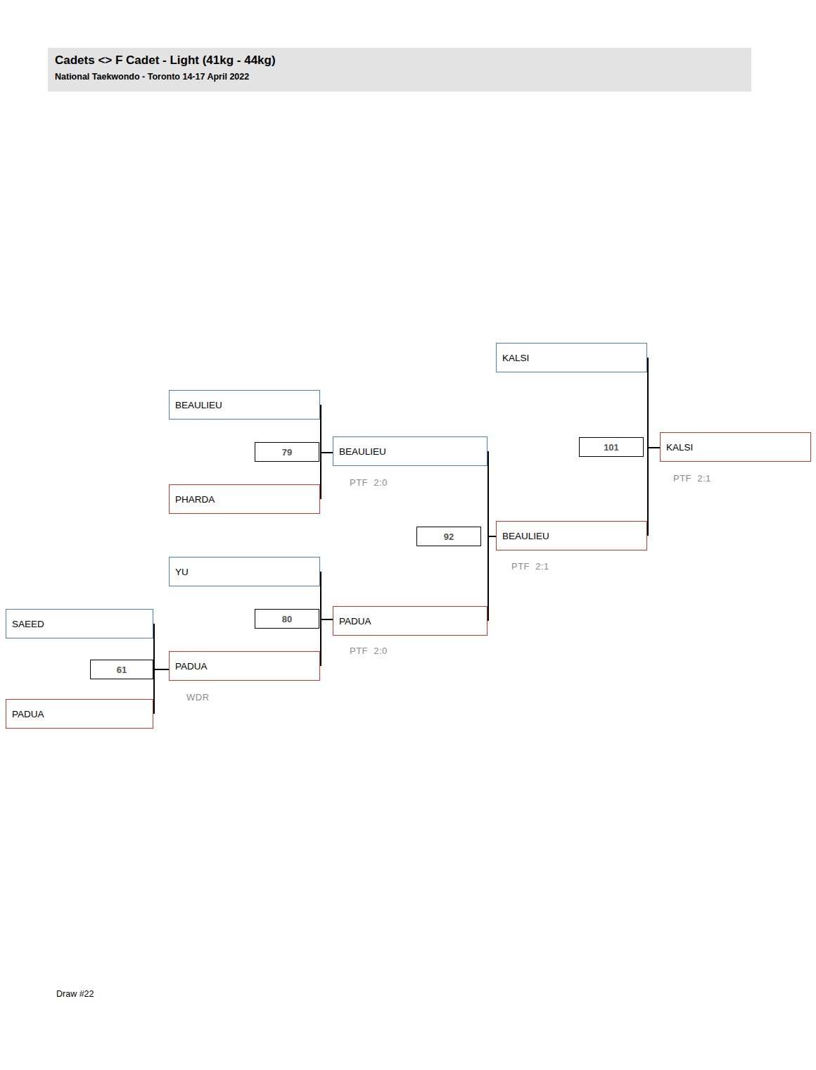Cadets <> F Cadet - Light (41kg - 44kg)
National Taekwondo - Toronto 14-17 April 2022
SAEED
PADUA
61
WDR
BEAULIEU
PHARDA
YU
PADUA
79
80
PTF 2:0
PTF 2:0
BEAULIEU
PADUA
92
PTF 2:1
KALSI
BEAULIEU
101
PTF 2:1
KALSI
Draw #22